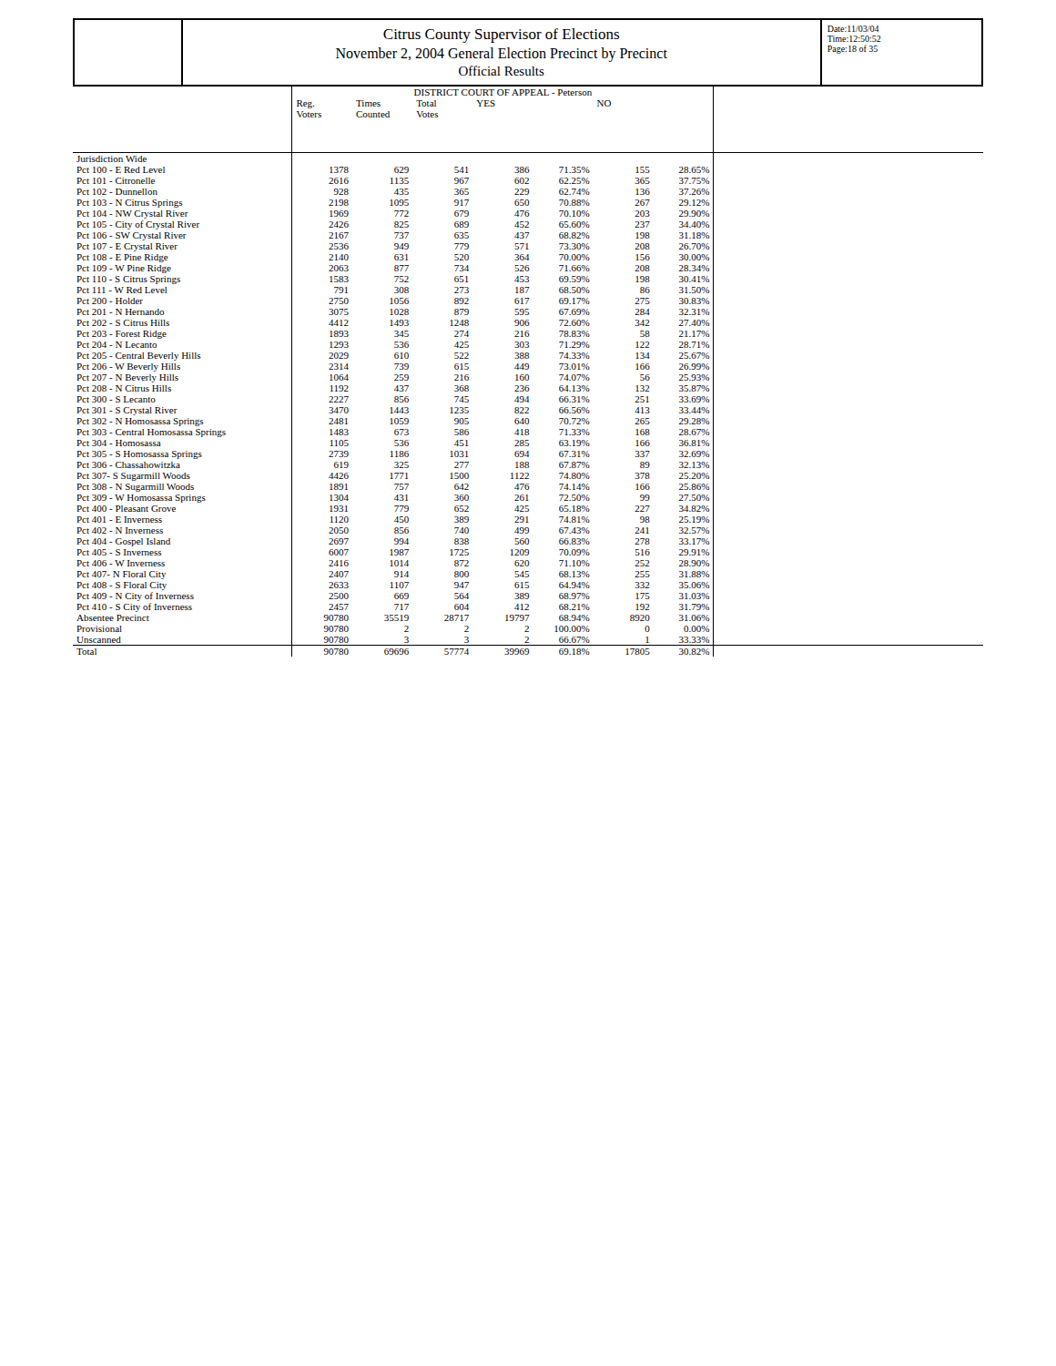Citrus County Supervisor of Elections
November 2, 2004 General Election Precinct by Precinct
Official Results
Date:11/03/04
Time:12:50:52
Page:18 of 35
| | DISTRICT COURT OF APPEAL - Peterson | |
| --- | --- | --- |
| | Reg. Voters | Times Counted | Total Votes | YES | NO | |
| Jurisdiction Wide | | |
| Pct 100 - E Red Level | 1378 | 629 | 541 | 386 | 71.35% | 155 | 28.65% | |
| Pct 101 - Citronelle | 2616 | 1135 | 967 | 602 | 62.25% | 365 | 37.75% | |
| Pct 102 - Dunnellon | 928 | 435 | 365 | 229 | 62.74% | 136 | 37.26% | |
| Pct 103 - N Citrus Springs | 2198 | 1095 | 917 | 650 | 70.88% | 267 | 29.12% | |
| Pct 104 - NW Crystal River | 1969 | 772 | 679 | 476 | 70.10% | 203 | 29.90% | |
| Pct 105 - City of Crystal River | 2426 | 825 | 689 | 452 | 65.60% | 237 | 34.40% | |
| Pct 106 - SW Crystal River | 2167 | 737 | 635 | 437 | 68.82% | 198 | 31.18% | |
| Pct 107 - E Crystal River | 2536 | 949 | 779 | 571 | 73.30% | 208 | 26.70% | |
| Pct 108 - E Pine Ridge | 2140 | 631 | 520 | 364 | 70.00% | 156 | 30.00% | |
| Pct 109 - W Pine Ridge | 2063 | 877 | 734 | 526 | 71.66% | 208 | 28.34% | |
| Pct 110 - S Citrus Springs | 1583 | 752 | 651 | 453 | 69.59% | 198 | 30.41% | |
| Pct 111 - W Red Level | 791 | 308 | 273 | 187 | 68.50% | 86 | 31.50% | |
| Pct 200 - Holder | 2750 | 1056 | 892 | 617 | 69.17% | 275 | 30.83% | |
| Pct 201 - N Hernando | 3075 | 1028 | 879 | 595 | 67.69% | 284 | 32.31% | |
| Pct 202 - S Citrus Hills | 4412 | 1493 | 1248 | 906 | 72.60% | 342 | 27.40% | |
| Pct 203 - Forest Ridge | 1893 | 345 | 274 | 216 | 78.83% | 58 | 21.17% | |
| Pct 204 - N Lecanto | 1293 | 536 | 425 | 303 | 71.29% | 122 | 28.71% | |
| Pct 205 - Central Beverly Hills | 2029 | 610 | 522 | 388 | 74.33% | 134 | 25.67% | |
| Pct 206 - W Beverly Hills | 2314 | 739 | 615 | 449 | 73.01% | 166 | 26.99% | |
| Pct 207 - N Beverly Hills | 1064 | 259 | 216 | 160 | 74.07% | 56 | 25.93% | |
| Pct 208 - N Citrus Hills | 1192 | 437 | 368 | 236 | 64.13% | 132 | 35.87% | |
| Pct 300 - S Lecanto | 2227 | 856 | 745 | 494 | 66.31% | 251 | 33.69% | |
| Pct 301 - S Crystal River | 3470 | 1443 | 1235 | 822 | 66.56% | 413 | 33.44% | |
| Pct 302 - N Homosassa Springs | 2481 | 1059 | 905 | 640 | 70.72% | 265 | 29.28% | |
| Pct 303 - Central Homosassa Springs | 1483 | 673 | 586 | 418 | 71.33% | 168 | 28.67% | |
| Pct 304 - Homosassa | 1105 | 536 | 451 | 285 | 63.19% | 166 | 36.81% | |
| Pct 305 - S Homosassa Springs | 2739 | 1186 | 1031 | 694 | 67.31% | 337 | 32.69% | |
| Pct 306 - Chassahowitzka | 619 | 325 | 277 | 188 | 67.87% | 89 | 32.13% | |
| Pct 307- S Sugarmill Woods | 4426 | 1771 | 1500 | 1122 | 74.80% | 378 | 25.20% | |
| Pct 308 - N Sugarmill Woods | 1891 | 757 | 642 | 476 | 74.14% | 166 | 25.86% | |
| Pct 309 - W Homosassa Springs | 1304 | 431 | 360 | 261 | 72.50% | 99 | 27.50% | |
| Pct 400 - Pleasant Grove | 1931 | 779 | 652 | 425 | 65.18% | 227 | 34.82% | |
| Pct 401 - E Inverness | 1120 | 450 | 389 | 291 | 74.81% | 98 | 25.19% | |
| Pct 402 - N Inverness | 2050 | 856 | 740 | 499 | 67.43% | 241 | 32.57% | |
| Pct 404 - Gospel Island | 2697 | 994 | 838 | 560 | 66.83% | 278 | 33.17% | |
| Pct 405 - S Inverness | 6007 | 1987 | 1725 | 1209 | 70.09% | 516 | 29.91% | |
| Pct 406 - W Inverness | 2416 | 1014 | 872 | 620 | 71.10% | 252 | 28.90% | |
| Pct 407- N Floral City | 2407 | 914 | 800 | 545 | 68.13% | 255 | 31.88% | |
| Pct 408 - S Floral City | 2633 | 1107 | 947 | 615 | 64.94% | 332 | 35.06% | |
| Pct 409 - N City of Inverness | 2500 | 669 | 564 | 389 | 68.97% | 175 | 31.03% | |
| Pct 410 - S City of Inverness | 2457 | 717 | 604 | 412 | 68.21% | 192 | 31.79% | |
| Absentee Precinct | 90780 | 35519 | 28717 | 19797 | 68.94% | 8920 | 31.06% | |
| Provisional | 90780 | 2 | 2 | 2 | 100.00% | 0 | 0.00% | |
| Unscanned | 90780 | 3 | 3 | 2 | 66.67% | 1 | 33.33% | |
| Total | 90780 | 69696 | 57774 | 39969 | 69.18% | 17805 | 30.82% | |